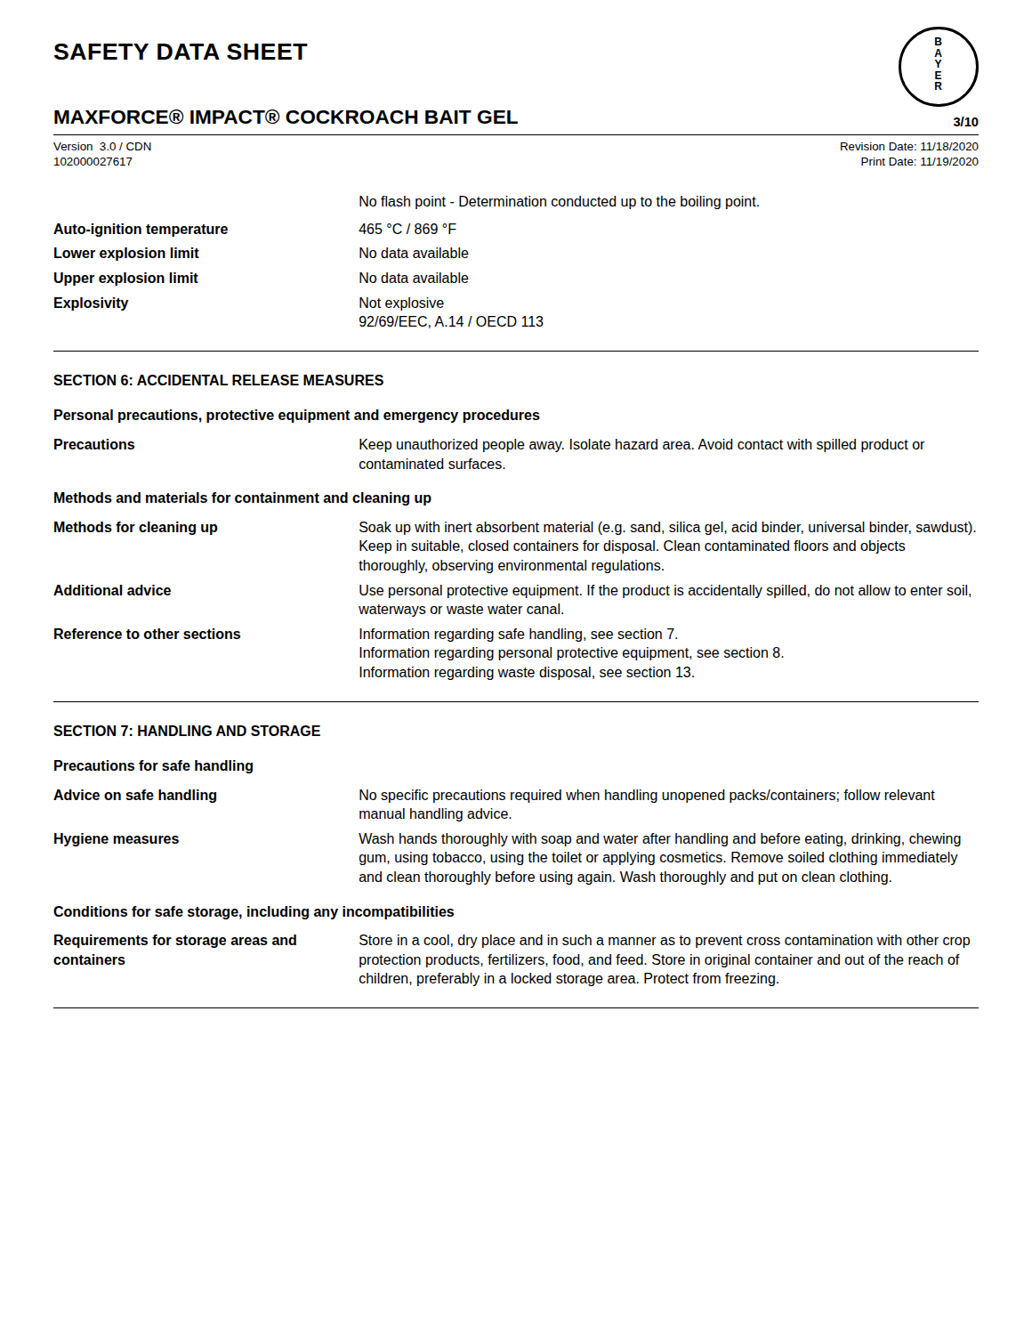BAYER
SAFETY DATA SHEET
MAXFORCE® IMPACT® COCKROACH BAIT GEL
3/10
Version 3.0 / CDN
102000027617
Revision Date: 11/18/2020
Print Date: 11/19/2020
No flash point - Determination conducted up to the boiling point.
| Auto-ignition temperature | 465 °C / 869 °F |
| Lower explosion limit | No data available |
| Upper explosion limit | No data available |
| Explosivity | Not explosive 92/69/EEC, A.14 / OECD 113 |
SECTION 6: ACCIDENTAL RELEASE MEASURES
Personal precautions, protective equipment and emergency procedures
| Precautions | Keep unauthorized people away. Isolate hazard area. Avoid contact with spilled product or contaminated surfaces. |
Methods and materials for containment and cleaning up
| Methods for cleaning up | Soak up with inert absorbent material (e.g. sand, silica gel, acid binder, universal binder, sawdust). Keep in suitable, closed containers for disposal. Clean contaminated floors and objects thoroughly, observing environmental regulations. |
| Additional advice | Use personal protective equipment. If the product is accidentally spilled, do not allow to enter soil, waterways or waste water canal. |
| Reference to other sections | Information regarding safe handling, see section 7. Information regarding personal protective equipment, see section 8. Information regarding waste disposal, see section 13. |
SECTION 7: HANDLING AND STORAGE
Precautions for safe handling
| Advice on safe handling | No specific precautions required when handling unopened packs/containers; follow relevant manual handling advice. |
| Hygiene measures | Wash hands thoroughly with soap and water after handling and before eating, drinking, chewing gum, using tobacco, using the toilet or applying cosmetics. Remove soiled clothing immediately and clean thoroughly before using again. Wash thoroughly and put on clean clothing. |
Conditions for safe storage, including any incompatibilities
| Requirements for storage areas and containers | Store in a cool, dry place and in such a manner as to prevent cross contamination with other crop protection products, fertilizers, food, and feed. Store in original container and out of the reach of children, preferably in a locked storage area. Protect from freezing. |